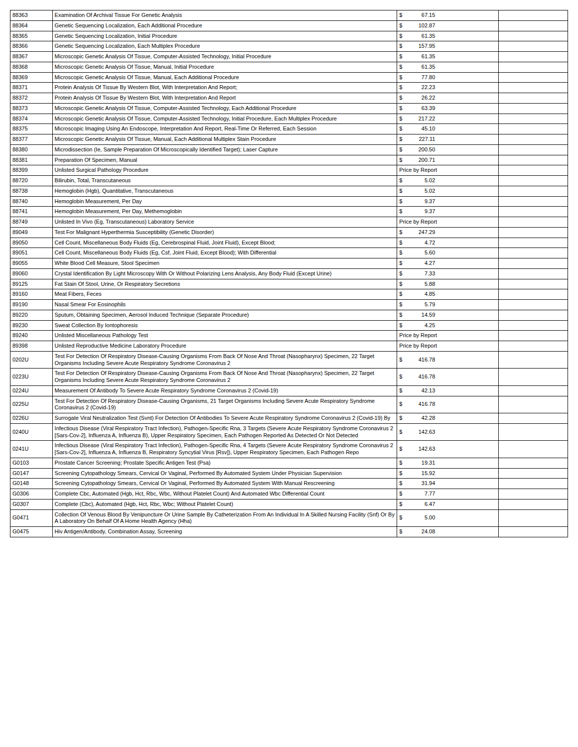| 88363 | Examination Of Archival Tissue For Genetic Analysis | $ 67.15 | |
| 88364 | Genetic Sequencing Localization, Each Additional Procedure | $ 102.87 | |
| 88365 | Genetic Sequencing Localization, Initial Procedure | $ 61.35 | |
| 88366 | Genetic Sequencing Localization, Each Multiplex Procedure | $ 157.95 | |
| 88367 | Microscopic Genetic Analysis Of Tissue, Computer-Assisted Technology, Initial Procedure | $ 61.35 | |
| 88368 | Microscopic Genetic Analysis Of Tissue, Manual, Initial Procedure | $ 61.35 | |
| 88369 | Microscopic Genetic Analysis Of Tissue, Manual, Each Additional Procedure | $ 77.80 | |
| 88371 | Protein Analysis Of Tissue By Western Blot, With Interpretation And Report; | $ 22.23 | |
| 88372 | Protein Analysis Of Tissue By Western Blot, With Interpretation And Report | $ 26.22 | |
| 88373 | Microscopic Genetic Analysis Of Tissue, Computer-Assisted Technology, Each Additional Procedure | $ 63.39 | |
| 88374 | Microscopic Genetic Analysis Of Tissue, Computer-Assisted Technology, Initial Procedure, Each Multiplex Procedure | $ 217.22 | |
| 88375 | Microscopic Imaging Using An Endoscope, Interpretation And Report, Real-Time Or Referred, Each Session | $ 45.10 | |
| 88377 | Microscopic Genetic Analysis Of Tissue, Manual, Each Additional Multiplex Stain Procedure | $ 227.11 | |
| 88380 | Microdissection (Ie, Sample Preparation Of Microscopically Identified Target); Laser Capture | $ 200.50 | |
| 88381 | Preparation Of Specimen, Manual | $ 200.71 | |
| 88399 | Unlisted Surgical Pathology Procedure | Price by Report | |
| 88720 | Bilirubin, Total, Transcutaneous | $ 5.02 | |
| 88738 | Hemoglobin (Hgb), Quantitative, Transcutaneous | $ 5.02 | |
| 88740 | Hemoglobin Measurement, Per Day | $ 9.37 | |
| 88741 | Hemoglobin Measurement, Per Day, Methemoglobin | $ 9.37 | |
| 88749 | Unlisted In Vivo (Eg, Transcutaneous) Laboratory Service | Price by Report | |
| 89049 | Test For Malignant Hyperthermia Susceptibility (Genetic Disorder) | $ 247.29 | |
| 89050 | Cell Count, Miscellaneous Body Fluids (Eg, Cerebrospinal Fluid, Joint Fluid), Except Blood; | $ 4.72 | |
| 89051 | Cell Count, Miscellaneous Body Fluids (Eg, Csf, Joint Fluid, Except Blood); With Differential | $ 5.60 | |
| 89055 | White Blood Cell Measure, Stool Specimen | $ 4.27 | |
| 89060 | Crystal Identification By Light Microscopy With Or Without Polarizing Lens Analysis, Any Body Fluid (Except Urine) | $ 7.33 | |
| 89125 | Fat Stain Of Stool, Urine, Or Respiratory Secretions | $ 5.88 | |
| 89160 | Meat Fibers, Feces | $ 4.85 | |
| 89190 | Nasal Smear For Eosinophils | $ 5.79 | |
| 89220 | Sputum, Obtaining Specimen, Aerosol Induced Technique (Separate Procedure) | $ 14.59 | |
| 89230 | Sweat Collection By Iontophoresis | $ 4.25 | |
| 89240 | Unlisted Miscellaneous Pathology Test | Price by Report | |
| 89398 | Unlisted Reproductive Medicine Laboratory Procedure | Price by Report | |
| 0202U | Test For Detection Of Respiratory Disease-Causing Organisms From Back Of Nose And Throat (Nasopharynx) Specimen, 22 Target Organisms Including Severe Acute Respiratory Syndrome Coronavirus 2 | $ 416.78 | |
| 0223U | Test For Detection Of Respiratory Disease-Causing Organisms From Back Of Nose And Throat (Nasopharynx) Specimen, 22 Target Organisms Including Severe Acute Respiratory Syndrome Coronavirus 2 | $ 416.78 | |
| 0224U | Measurement Of Antibody To Severe Acute Respiratory Syndrome Coronavirus 2 (Covid-19) | $ 42.13 | |
| 0225U | Test For Detection Of Respiratory Disease-Causing Organisms, 21 Target Organisms Including Severe Acute Respiratory Syndrome Coronavirus 2 (Covid-19) | $ 416.78 | |
| 0226U | Surrogate Viral Neutralization Test (Svnt) For Detection Of Antibodies To Severe Acute Respiratory Syndrome Coronavirus 2 (Covid-19) By | $ 42.28 | |
| 0240U | Infectious Disease (Viral Respiratory Tract Infection), Pathogen-Specific Rna, 3 Targets (Severe Acute Respiratory Syndrome Coronavirus 2 [Sars-Cov-2], Influenza A, Influenza B), Upper Respiratory Specimen, Each Pathogen Reported As Detected Or Not Detected | $ 142.63 | |
| 0241U | Infectious Disease (Viral Respiratory Tract Infection), Pathogen-Specific Rna, 4 Targets (Severe Acute Respiratory Syndrome Coronavirus 2 [Sars-Cov-2], Influenza A, Influenza B, Respiratory Syncytial Virus [Rsv]), Upper Respiratory Specimen, Each Pathogen Repo | $ 142.63 | |
| G0103 | Prostate Cancer Screening; Prostate Specific Antigen Test (Psa) | $ 19.31 | |
| G0147 | Screening Cytopathology Smears, Cervical Or Vaginal, Performed By Automated System Under Physician Supervision | $ 15.92 | |
| G0148 | Screening Cytopathology Smears, Cervical Or Vaginal, Performed By Automated System With Manual Rescreening | $ 31.94 | |
| G0306 | Complete Cbc, Automated (Hgb, Hct, Rbc, Wbc, Without Platelet Count) And Automated Wbc Differential Count | $ 7.77 | |
| G0307 | Complete (Cbc), Automated (Hgb, Hct, Rbc, Wbc; Without Platelet Count) | $ 6.47 | |
| G0471 | Collection Of Venous Blood By Venipuncture Or Urine Sample By Catheterization From An Individual In A Skilled Nursing Facility (Snf) Or By A Laboratory On Behalf Of A Home Health Agency (Hha) | $ 5.00 | |
| G0475 | Hiv Antigen/Antibody, Combination Assay, Screening | $ 24.08 | |